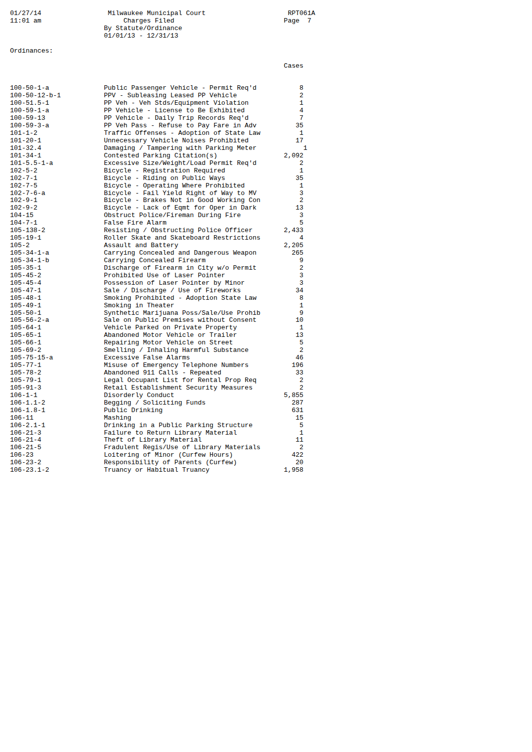01/27/14                 Milwaukee Municipal Court                     RPT061A
11:01 am                     Charges Filed                            Page  7
                        By Statute/Ordinance
                        01/01/13 - 12/31/13

Ordinances:

                                                                      Cases


100-50-1-a              Public Passenger Vehicle - Permit Req'd           8
100-50-12-b-1           PPV - Subleasing Leased PP Vehicle                2
100-51.5-1              PP Veh - Veh Stds/Equipment Violation             1
100-59-1-a              PP Vehicle - License to Be Exhibited              4
100-59-13               PP Vehicle - Daily Trip Records Req'd             7
100-59-3-a              PP Veh Pass - Refuse to Pay Fare in Adv          35
101-1-2                 Traffic Offenses - Adoption of State Law          1
101-20-1                Unnecessary Vehicle Noises Prohibited            17
101-32.4                Damaging / Tampering with Parking Meter            1
101-34-1                Contested Parking Citation(s)                 2,092
101-5.5-1-a             Excessive Size/Weight/Load Permit Req'd           2
102-5-2                 Bicycle - Registration Required                   1
102-7-1                 Bicycle - Riding on Public Ways                  35
102-7-5                 Bicycle - Operating Where Prohibited              1
102-7-6-a               Bicycle - Fail Yield Right of Way to MV           3
102-9-1                 Bicycle - Brakes Not in Good Working Con          2
102-9-2                 Bicycle - Lack of Eqmt for Oper in Dark          13
104-15                  Obstruct Police/Fireman During Fire               3
104-7-1                 False Fire Alarm                                  5
105-138-2               Resisting / Obstructing Police Officer        2,433
105-19-1                Roller Skate and Skateboard Restrictions          4
105-2                   Assault and Battery                           2,205
105-34-1-a              Carrying Concealed and Dangerous Weapon         265
105-34-1-b              Carrying Concealed Firearm                        9
105-35-1                Discharge of Firearm in City w/o Permit           2
105-45-2                Prohibited Use of Laser Pointer                   3
105-45-4                Possession of Laser Pointer by Minor              3
105-47-1                Sale / Discharge / Use of Fireworks              34
105-48-1                Smoking Prohibited - Adoption State Law           8
105-49-1                Smoking in Theater                                1
105-50-1                Synthetic Marijuana Poss/Sale/Use Prohib          9
105-56-2-a              Sale on Public Premises without Consent          10
105-64-1                Vehicle Parked on Private Property                1
105-65-1                Abandoned Motor Vehicle or Trailer               13
105-66-1                Repairing Motor Vehicle on Street                 5
105-69-2                Smelling / Inhaling Harmful Substance             2
105-75-15-a             Excessive False Alarms                           46
105-77-1                Misuse of Emergency Telephone Numbers           196
105-78-2                Abandoned 911 Calls - Repeated                   33
105-79-1                Legal Occupant List for Rental Prop Req           2
105-91-3                Retail Establishment Security Measures            2
106-1-1                 Disorderly Conduct                            5,855
106-1.1-2               Begging / Soliciting Funds                      287
106-1.8-1               Public Drinking                                 631
106-11                  Mashing                                          15
106-2.1-1               Drinking in a Public Parking Structure            5
106-21-3                Failure to Return Library Material                1
106-21-4                Theft of Library Material                        11
106-21-5                Fradulent Regis/Use of Library Materials          2
106-23                  Loitering of Minor (Curfew Hours)               422
106-23-2                Responsibility of Parents (Curfew)               20
106-23.1-2              Truancy or Habitual Truancy                   1,958